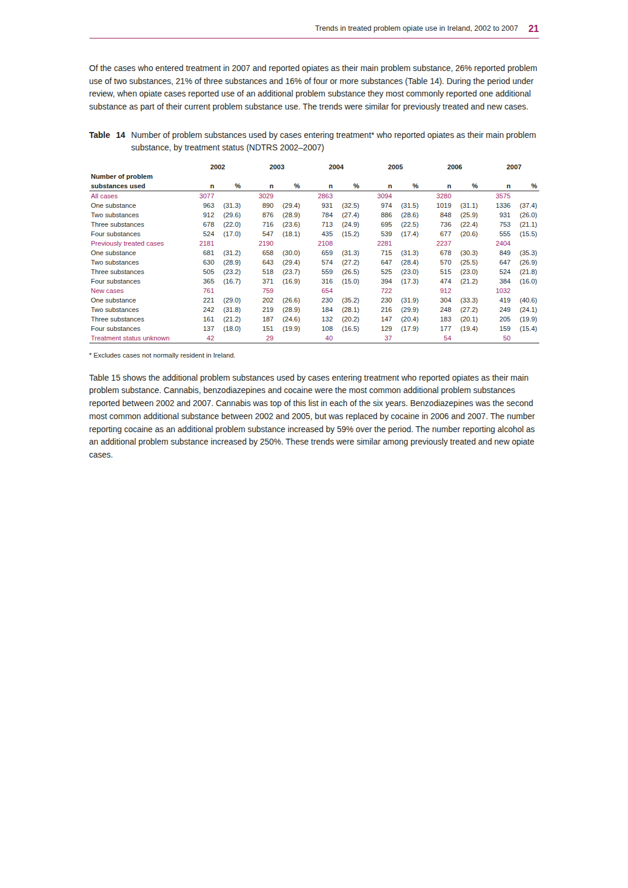Trends in treated problem opiate use in Ireland, 2002 to 2007 21
Of the cases who entered treatment in 2007 and reported opiates as their main problem substance, 26% reported problem use of two substances, 21% of three substances and 16% of four or more substances (Table 14). During the period under review, when opiate cases reported use of an additional problem substance they most commonly reported one additional substance as part of their current problem substance use. The trends were similar for previously treated and new cases.
Table14 Number of problem substances used by cases entering treatment* who reported opiates as their main problem substance, by treatment status (NDTRS 2002–2007)
| | 2002 | | 2003 | | 2004 | | 2005 | | 2006 | | 2007 |
| --- | --- | --- | --- | --- | --- | --- | --- | --- | --- | --- | --- |
| Number of problem | |
| substances used | n | % | | n | % | | n | % | | n | % | | n | % | | n | % |
| All cases | 3077 | | | 3029 | | | 2863 | | | 3094 | | | 3280 | | | 3575 | |
| One substance | 963 | (31.3) | | 890 | (29.4) | | 931 | (32.5) | | 974 | (31.5) | | 1019 | (31.1) | | 1336 | (37.4) |
| Two substances | 912 | (29.6) | | 876 | (28.9) | | 784 | (27.4) | | 886 | (28.6) | | 848 | (25.9) | | 931 | (26.0) |
| Three substances | 678 | (22.0) | | 716 | (23.6) | | 713 | (24.9) | | 695 | (22.5) | | 736 | (22.4) | | 753 | (21.1) |
| Four substances | 524 | (17.0) | | 547 | (18.1) | | 435 | (15.2) | | 539 | (17.4) | | 677 | (20.6) | | 555 | (15.5) |
| Previously treated cases | 2181 | | | 2190 | | | 2108 | | | 2281 | | | 2237 | | | 2404 | |
| One substance | 681 | (31.2) | | 658 | (30.0) | | 659 | (31.3) | | 715 | (31.3) | | 678 | (30.3) | | 849 | (35.3) |
| Two substances | 630 | (28.9) | | 643 | (29.4) | | 574 | (27.2) | | 647 | (28.4) | | 570 | (25.5) | | 647 | (26.9) |
| Three substances | 505 | (23.2) | | 518 | (23.7) | | 559 | (26.5) | | 525 | (23.0) | | 515 | (23.0) | | 524 | (21.8) |
| Four substances | 365 | (16.7) | | 371 | (16.9) | | 316 | (15.0) | | 394 | (17.3) | | 474 | (21.2) | | 384 | (16.0) |
| New cases | 761 | | | 759 | | | 654 | | | 722 | | | 912 | | | 1032 | |
| One substance | 221 | (29.0) | | 202 | (26.6) | | 230 | (35.2) | | 230 | (31.9) | | 304 | (33.3) | | 419 | (40.6) |
| Two substances | 242 | (31.8) | | 219 | (28.9) | | 184 | (28.1) | | 216 | (29.9) | | 248 | (27.2) | | 249 | (24.1) |
| Three substances | 161 | (21.2) | | 187 | (24.6) | | 132 | (20.2) | | 147 | (20.4) | | 183 | (20.1) | | 205 | (19.9) |
| Four substances | 137 | (18.0) | | 151 | (19.9) | | 108 | (16.5) | | 129 | (17.9) | | 177 | (19.4) | | 159 | (15.4) |
| Treatment status unknown | 42 | | | 29 | | | 40 | | | 37 | | | 54 | | | 50 | |
* Excludes cases not normally resident in Ireland.
Table 15 shows the additional problem substances used by cases entering treatment who reported opiates as their main problem substance. Cannabis, benzodiazepines and cocaine were the most common additional problem substances reported between 2002 and 2007. Cannabis was top of this list in each of the six years. Benzodiazepines was the second most common additional substance between 2002 and 2005, but was replaced by cocaine in 2006 and 2007. The number reporting cocaine as an additional problem substance increased by 59% over the period. The number reporting alcohol as an additional problem substance increased by 250%. These trends were similar among previously treated and new opiate cases.